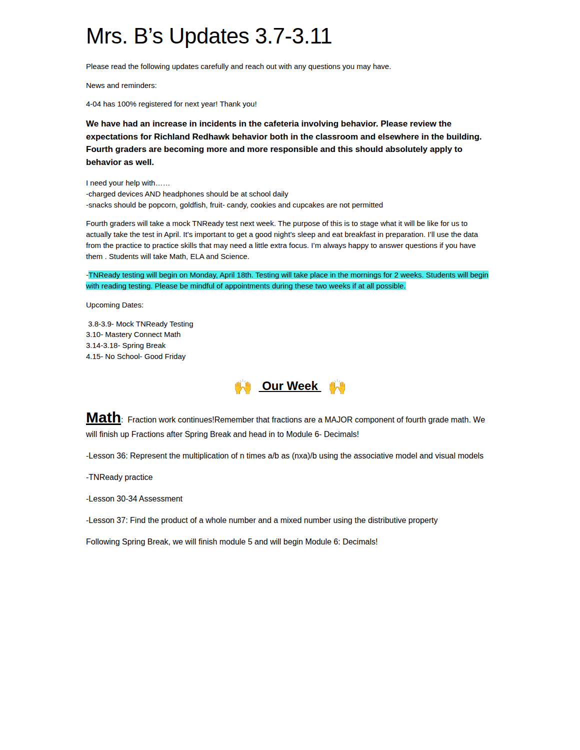Mrs. B’s Updates 3.7-3.11
Please read the following updates carefully and reach out with any questions you may have.
News and reminders:
4-04 has 100% registered for next year! Thank you!
We have had an increase in incidents in the cafeteria involving behavior. Please review the expectations for Richland Redhawk behavior both in the classroom and elsewhere in the building. Fourth graders are becoming more and more responsible and this should absolutely apply to behavior as well.
I need your help with……
-charged devices AND headphones should be at school daily
-snacks should be popcorn, goldfish, fruit- candy, cookies and cupcakes are not permitted
Fourth graders will take a mock TNReady test next week. The purpose of this is to stage what it will be like for us to actually take the test in April. It’s important to get a good night’s sleep and eat breakfast in preparation. I’ll use the data from the practice to practice skills that may need a little extra focus. I’m always happy to answer questions if you have them . Students will take Math, ELA and Science.
-TNReady testing will begin on Monday, April 18th. Testing will take place in the mornings for 2 weeks. Students will begin with reading testing. Please be mindful of appointments during these two weeks if at all possible.
Upcoming Dates:
3.8-3.9- Mock TNReady Testing
3.10- Mastery Connect Math
3.14-3.18- Spring Break
4.15- No School- Good Friday
🙌 Our Week 🙌
Math: Fraction work continues!Remember that fractions are a MAJOR component of fourth grade math. We will finish up Fractions after Spring Break and head in to Module 6- Decimals!
-Lesson 36: Represent the multiplication of n times a/b as (nxa)/b using the associative model and visual models
-TNReady practice
-Lesson 30-34 Assessment
-Lesson 37: Find the product of a whole number and a mixed number using the distributive property
Following Spring Break, we will finish module 5 and will begin Module 6: Decimals!